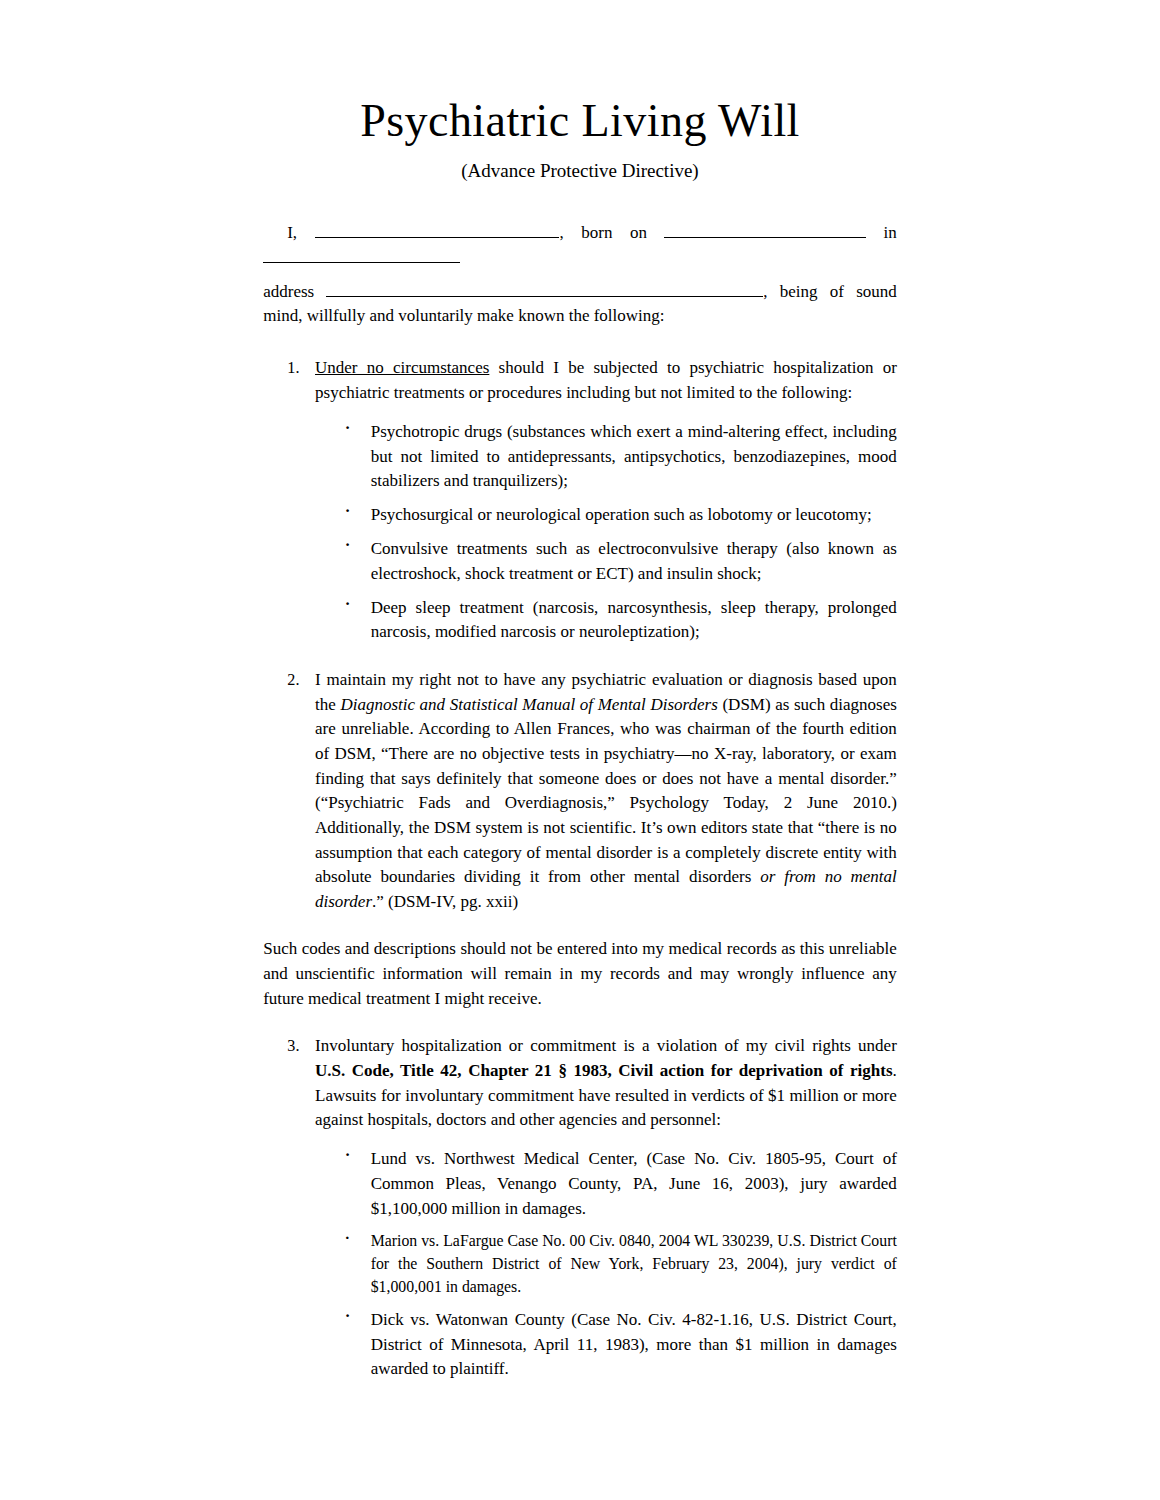Psychiatric Living Will
(Advance Protective Directive)
I, , born on in
address , being of sound mind, willfully and voluntarily make known the following:
Under no circumstances should I be subjected to psychiatric hospitalization or psychiatric treatments or procedures including but not limited to the following:
Psychotropic drugs (substances which exert a mind-altering effect, including but not limited to antidepressants, antipsychotics, benzodiazepines, mood stabilizers and tranquilizers);
Psychosurgical or neurological operation such as lobotomy or leucotomy;
Convulsive treatments such as electroconvulsive therapy (also known as electroshock, shock treatment or ECT) and insulin shock;
Deep sleep treatment (narcosis, narcosynthesis, sleep therapy, prolonged narcosis, modified narcosis or neuroleptization);
I maintain my right not to have any psychiatric evaluation or diagnosis based upon the Diagnostic and Statistical Manual of Mental Disorders (DSM) as such diagnoses are unreliable. According to Allen Frances, who was chairman of the fourth edition of DSM, “There are no objective tests in psychiatry—no X-ray, laboratory, or exam finding that says definitely that someone does or does not have a mental disorder.” (“Psychiatric Fads and Overdiagnosis,” Psychology Today, 2 June 2010.) Additionally, the DSM system is not scientific. It’s own editors state that “there is no assumption that each category of mental disorder is a completely discrete entity with absolute boundaries dividing it from other mental disorders or from no mental disorder.” (DSM-IV, pg. xxii)
Such codes and descriptions should not be entered into my medical records as this unreliable and unscientific information will remain in my records and may wrongly influence any future medical treatment I might receive.
Involuntary hospitalization or commitment is a violation of my civil rights under U.S. Code, Title 42, Chapter 21 § 1983, Civil action for deprivation of rights. Lawsuits for involuntary commitment have resulted in verdicts of $1 million or more against hospitals, doctors and other agencies and personnel:
Lund vs. Northwest Medical Center, (Case No. Civ. 1805-95, Court of Common Pleas, Venango County, PA, June 16, 2003), jury awarded $1,100,000 million in damages.
Marion vs. LaFargue Case No. 00 Civ. 0840, 2004 WL 330239, U.S. District Court for the Southern District of New York, February 23, 2004), jury verdict of $1,000,001 in damages.
Dick vs. Watonwan County (Case No. Civ. 4-82-1.16, U.S. District Court, District of Minnesota, April 11, 1983), more than $1 million in damages awarded to plaintiff.